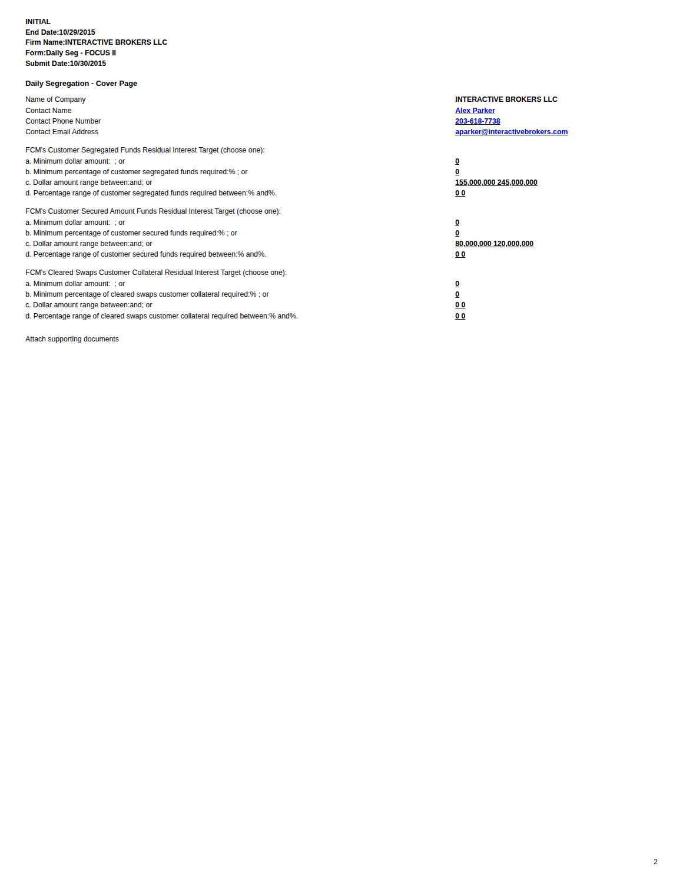INITIAL
End Date:10/29/2015
Firm Name:INTERACTIVE BROKERS LLC
Form:Daily Seg - FOCUS II
Submit Date:10/30/2015
Daily Segregation - Cover Page
| Name of Company | INTERACTIVE BROKERS LLC |
| Contact Name | Alex Parker |
| Contact Phone Number | 203-618-7738 |
| Contact Email Address | aparker@interactivebrokers.com |
| FCM's Customer Segregated Funds Residual Interest Target (choose one): |
| a. Minimum dollar amount: ; or | 0 |
| b. Minimum percentage of customer segregated funds required:% ; or | 0 |
| c. Dollar amount range between:and; or | 155,000,000 245,000,000 |
| d. Percentage range of customer segregated funds required between:% and%. | 0 0 |
| FCM's Customer Secured Amount Funds Residual Interest Target (choose one): |
| a. Minimum dollar amount: ; or | 0 |
| b. Minimum percentage of customer secured funds required:% ; or | 0 |
| c. Dollar amount range between:and; or | 80,000,000 120,000,000 |
| d. Percentage range of customer secured funds required between:% and%. | 0 0 |
| FCM's Cleared Swaps Customer Collateral Residual Interest Target (choose one): |
| a. Minimum dollar amount: ; or | 0 |
| b. Minimum percentage of cleared swaps customer collateral required:% ; or | 0 |
| c. Dollar amount range between:and; or | 0 0 |
| d. Percentage range of cleared swaps customer collateral required between:% and%. | 0 0 |
Attach supporting documents
2